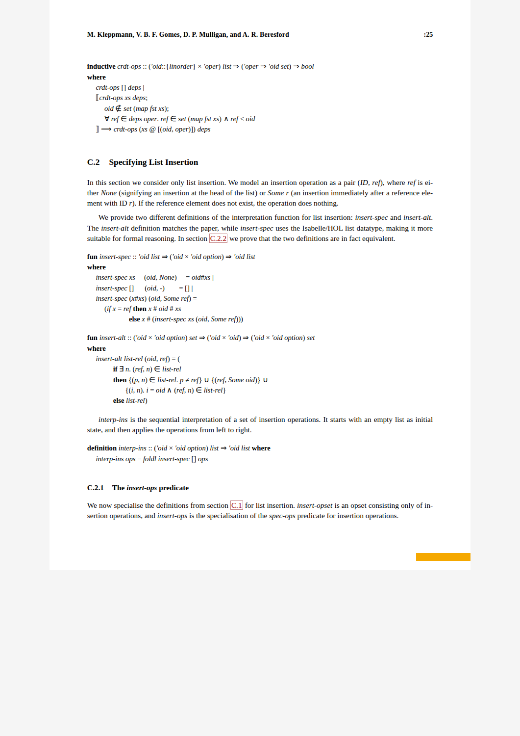M. Kleppmann, V. B. F. Gomes, D. P. Mulligan, and A. R. Beresford :25
inductive crdt-ops :: (′oid::{linorder} × ′oper) list ⇒ (′oper ⇒ ′oid set) ⇒ bool
where
crdt-ops [] deps |
⟦crdt-ops xs deps;
oid ∉ set (map fst xs);
∀ ref ∈ deps oper. ref ∈ set (map fst xs) ∧ ref < oid
⟧ ⟹ crdt-ops (xs @ [(oid, oper)]) deps
C.2 Specifying List Insertion
In this section we consider only list insertion. We model an insertion operation as a pair (ID, ref), where ref is either None (signifying an insertion at the head of the list) or Some r (an insertion immediately after a reference element with ID r). If the reference element does not exist, the operation does nothing.
We provide two different definitions of the interpretation function for list insertion: insert-spec and insert-alt. The insert-alt definition matches the paper, while insert-spec uses the Isabelle/HOL list datatype, making it more suitable for formal reasoning. In section C.2.2 we prove that the two definitions are in fact equivalent.
fun insert-spec :: ′oid list ⇒ (′oid × ′oid option) ⇒ ′oid list
where
insert-spec xs (oid, None) = oid#xs |
insert-spec [] (oid, -) = [] |
insert-spec (x#xs) (oid, Some ref) =
(if x = ref then x # oid # xs
else x # (insert-spec xs (oid, Some ref)))
fun insert-alt :: (′oid × ′oid option) set ⇒ (′oid × ′oid) ⇒ (′oid × ′oid option) set
where
insert-alt list-rel (oid, ref) = (
if ∃ n. (ref, n) ∈ list-rel
then {(p, n) ∈ list-rel. p ≠ ref} ∪ {(ref, Some oid)} ∪
{(i, n). i = oid ∧ (ref, n) ∈ list-rel}
else list-rel)
interp-ins is the sequential interpretation of a set of insertion operations. It starts with an empty list as initial state, and then applies the operations from left to right.
definition interp-ins :: (′oid × ′oid option) list ⇒ ′oid list where
interp-ins ops ≡ foldl insert-spec [] ops
C.2.1 The insert-ops predicate
We now specialise the definitions from section C.1 for list insertion. insert-opset is an opset consisting only of insertion operations, and insert-ops is the specialisation of the spec-ops predicate for insertion operations.